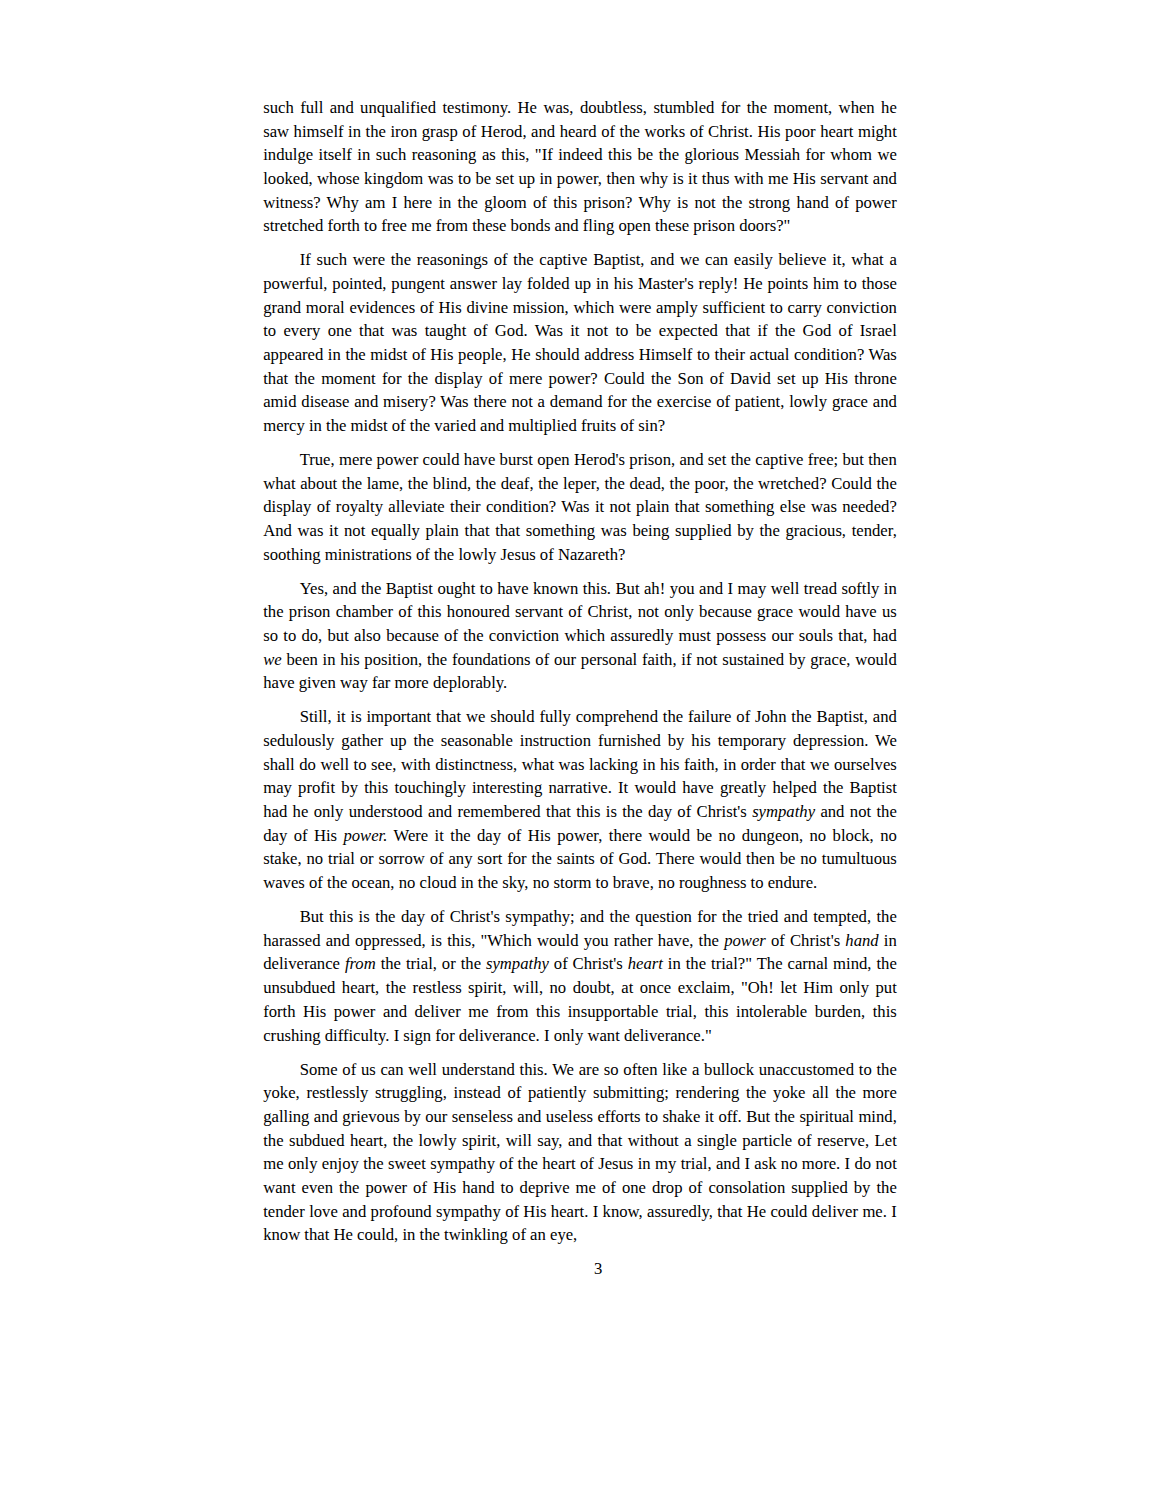such full and unqualified testimony. He was, doubtless, stumbled for the moment, when he saw himself in the iron grasp of Herod, and heard of the works of Christ. His poor heart might indulge itself in such reasoning as this, "If indeed this be the glorious Messiah for whom we looked, whose kingdom was to be set up in power, then why is it thus with me His servant and witness? Why am I here in the gloom of this prison? Why is not the strong hand of power stretched forth to free me from these bonds and fling open these prison doors?"
If such were the reasonings of the captive Baptist, and we can easily believe it, what a powerful, pointed, pungent answer lay folded up in his Master's reply! He points him to those grand moral evidences of His divine mission, which were amply sufficient to carry conviction to every one that was taught of God. Was it not to be expected that if the God of Israel appeared in the midst of His people, He should address Himself to their actual condition? Was that the moment for the display of mere power? Could the Son of David set up His throne amid disease and misery? Was there not a demand for the exercise of patient, lowly grace and mercy in the midst of the varied and multiplied fruits of sin?
True, mere power could have burst open Herod's prison, and set the captive free; but then what about the lame, the blind, the deaf, the leper, the dead, the poor, the wretched? Could the display of royalty alleviate their condition? Was it not plain that something else was needed? And was it not equally plain that that something was being supplied by the gracious, tender, soothing ministrations of the lowly Jesus of Nazareth?
Yes, and the Baptist ought to have known this. But ah! you and I may well tread softly in the prison chamber of this honoured servant of Christ, not only because grace would have us so to do, but also because of the conviction which assuredly must possess our souls that, had we been in his position, the foundations of our personal faith, if not sustained by grace, would have given way far more deplorably.
Still, it is important that we should fully comprehend the failure of John the Baptist, and sedulously gather up the seasonable instruction furnished by his temporary depression. We shall do well to see, with distinctness, what was lacking in his faith, in order that we ourselves may profit by this touchingly interesting narrative. It would have greatly helped the Baptist had he only understood and remembered that this is the day of Christ's sympathy and not the day of His power. Were it the day of His power, there would be no dungeon, no block, no stake, no trial or sorrow of any sort for the saints of God. There would then be no tumultuous waves of the ocean, no cloud in the sky, no storm to brave, no roughness to endure.
But this is the day of Christ's sympathy; and the question for the tried and tempted, the harassed and oppressed, is this, "Which would you rather have, the power of Christ's hand in deliverance from the trial, or the sympathy of Christ's heart in the trial?" The carnal mind, the unsubdued heart, the restless spirit, will, no doubt, at once exclaim, "Oh! let Him only put forth His power and deliver me from this insupportable trial, this intolerable burden, this crushing difficulty. I sign for deliverance. I only want deliverance."
Some of us can well understand this. We are so often like a bullock unaccustomed to the yoke, restlessly struggling, instead of patiently submitting; rendering the yoke all the more galling and grievous by our senseless and useless efforts to shake it off. But the spiritual mind, the subdued heart, the lowly spirit, will say, and that without a single particle of reserve, Let me only enjoy the sweet sympathy of the heart of Jesus in my trial, and I ask no more. I do not want even the power of His hand to deprive me of one drop of consolation supplied by the tender love and profound sympathy of His heart. I know, assuredly, that He could deliver me. I know that He could, in the twinkling of an eye,
3